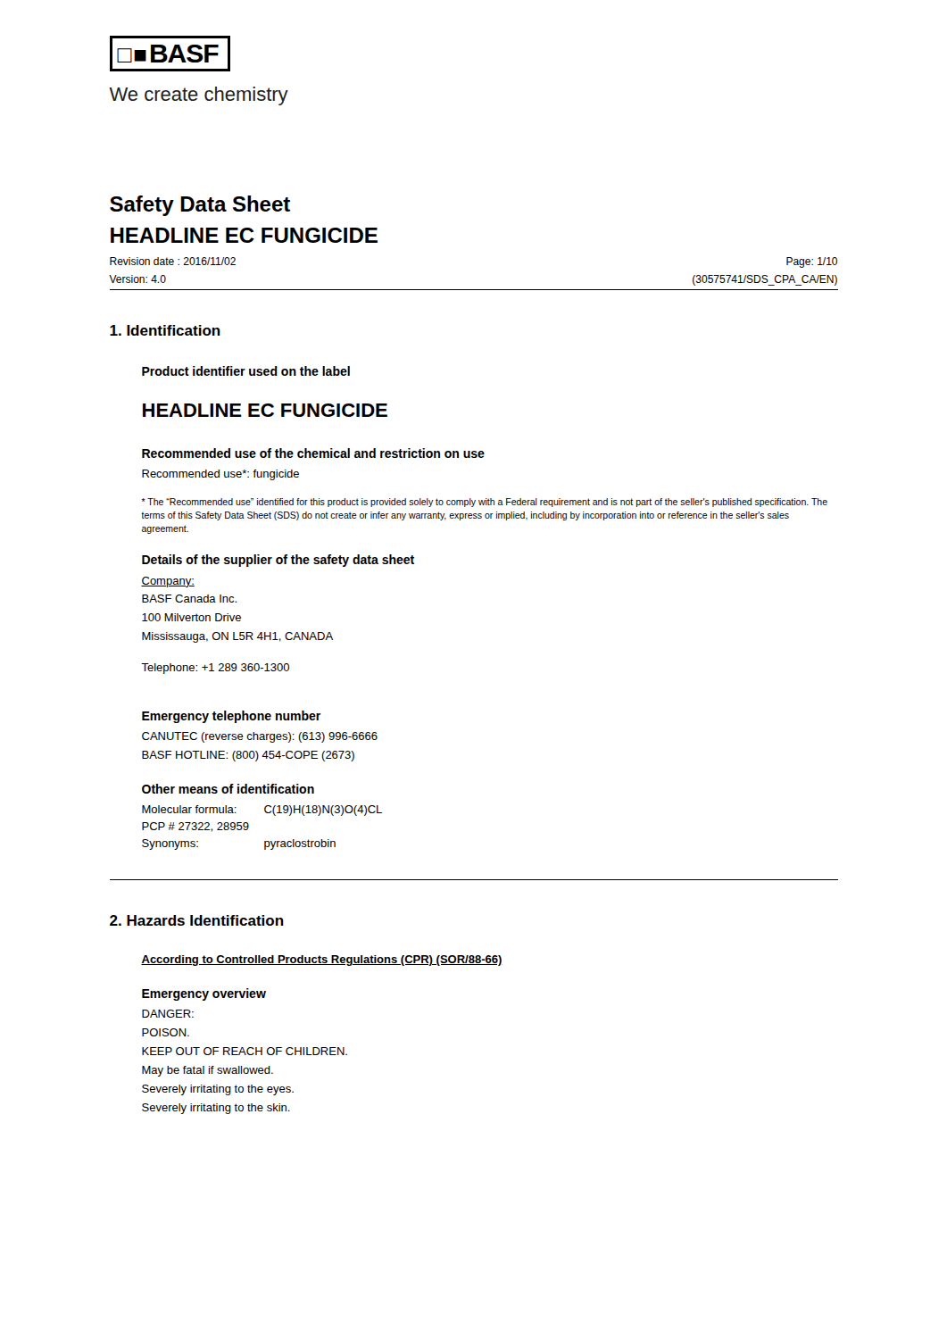□■BASF
We create chemistry
Safety Data Sheet
HEADLINE EC FUNGICIDE
| Revision date : 2016/11/02 | Page: 1/10 |
| Version: 4.0 | (30575741/SDS_CPA_CA/EN) |
1. Identification
Product identifier used on the label
HEADLINE EC FUNGICIDE
Recommended use of the chemical and restriction on use
Recommended use*: fungicide
* The “Recommended use” identified for this product is provided solely to comply with a Federal requirement and is not part of the seller's published specification. The terms of this Safety Data Sheet (SDS) do not create or infer any warranty, express or implied, including by incorporation into or reference in the seller's sales agreement.
Details of the supplier of the safety data sheet
Company:
BASF Canada Inc.
100 Milverton Drive
Mississauga, ON L5R 4H1, CANADA
Telephone: +1 289 360-1300
Emergency telephone number
CANUTEC (reverse charges): (613) 996-6666
BASF HOTLINE: (800) 454-COPE (2673)
Other means of identification
| Molecular formula: | C(19)H(18)N(3)O(4)CL |
| PCP # 27322, 28959 |
| Synonyms: | pyraclostrobin |
2. Hazards Identification
According to Controlled Products Regulations (CPR) (SOR/88-66)
Emergency overview
DANGER:
POISON.
KEEP OUT OF REACH OF CHILDREN.
May be fatal if swallowed.
Severely irritating to the eyes.
Severely irritating to the skin.